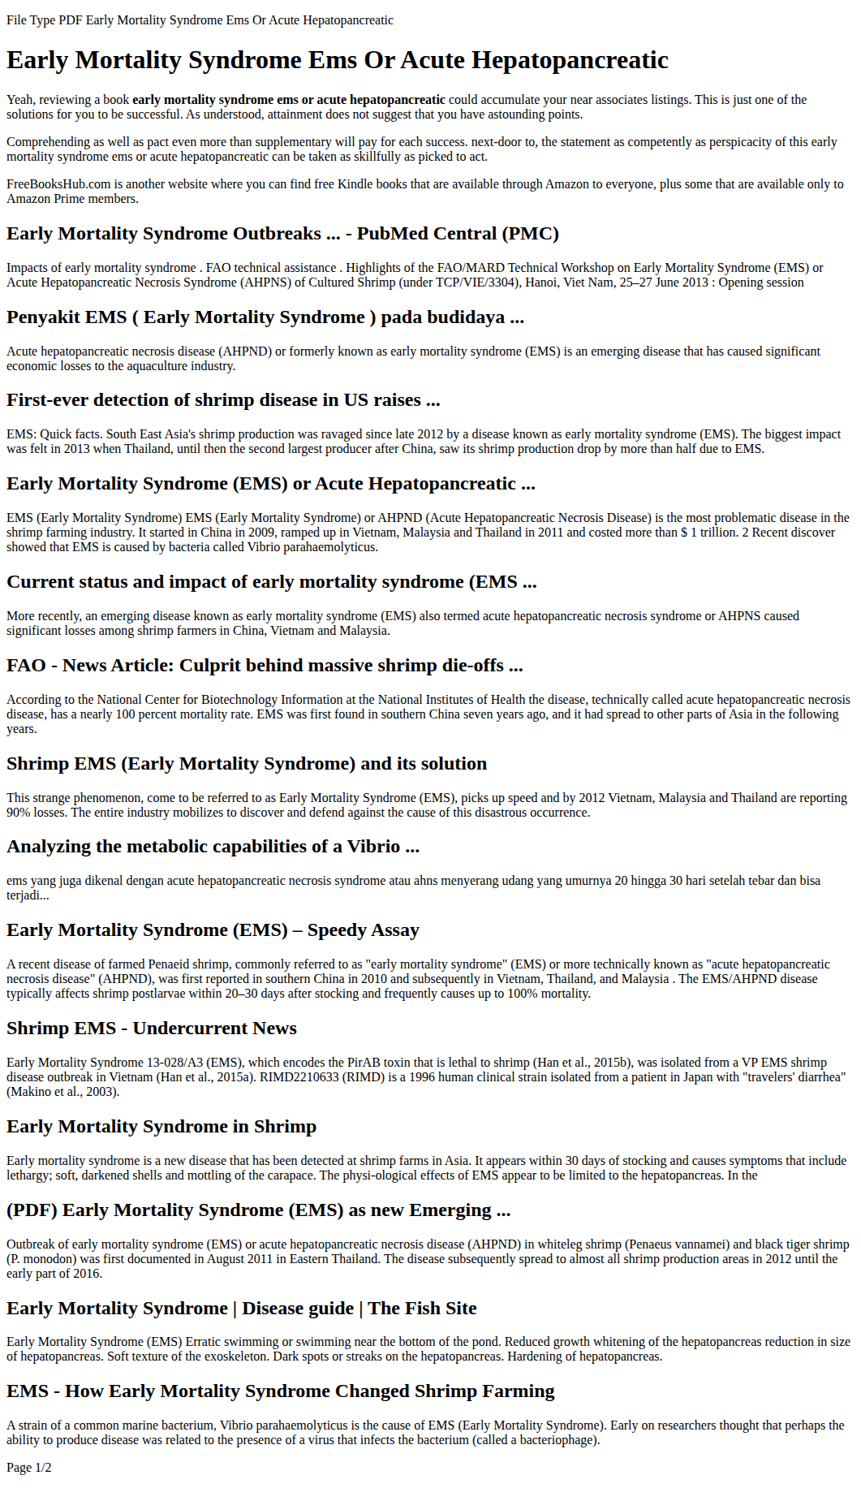File Type PDF Early Mortality Syndrome Ems Or Acute Hepatopancreatic
Early Mortality Syndrome Ems Or Acute Hepatopancreatic
Yeah, reviewing a book early mortality syndrome ems or acute hepatopancreatic could accumulate your near associates listings. This is just one of the solutions for you to be successful. As understood, attainment does not suggest that you have astounding points.
Comprehending as well as pact even more than supplementary will pay for each success. next-door to, the statement as competently as perspicacity of this early mortality syndrome ems or acute hepatopancreatic can be taken as skillfully as picked to act.
FreeBooksHub.com is another website where you can find free Kindle books that are available through Amazon to everyone, plus some that are available only to Amazon Prime members.
Early Mortality Syndrome Outbreaks ... - PubMed Central (PMC)
Impacts of early mortality syndrome . FAO technical assistance . Highlights of the FAO/MARD Technical Workshop on Early Mortality Syndrome (EMS) or Acute Hepatopancreatic Necrosis Syndrome (AHPNS) of Cultured Shrimp (under TCP/VIE/3304), Hanoi, Viet Nam, 25–27 June 2013 : Opening session
Penyakit EMS ( Early Mortality Syndrome ) pada budidaya ...
Acute hepatopancreatic necrosis disease (AHPND) or formerly known as early mortality syndrome (EMS) is an emerging disease that has caused significant economic losses to the aquaculture industry.
First-ever detection of shrimp disease in US raises ...
EMS: Quick facts. South East Asia's shrimp production was ravaged since late 2012 by a disease known as early mortality syndrome (EMS). The biggest impact was felt in 2013 when Thailand, until then the second largest producer after China, saw its shrimp production drop by more than half due to EMS.
Early Mortality Syndrome (EMS) or Acute Hepatopancreatic ...
EMS (Early Mortality Syndrome) EMS (Early Mortality Syndrome) or AHPND (Acute Hepatopancreatic Necrosis Disease) is the most problematic disease in the shrimp farming industry. It started in China in 2009, ramped up in Vietnam, Malaysia and Thailand in 2011 and costed more than $ 1 trillion. 2 Recent discover showed that EMS is caused by bacteria called Vibrio parahaemolyticus.
Current status and impact of early mortality syndrome (EMS ...
More recently, an emerging disease known as early mortality syndrome (EMS) also termed acute hepatopancreatic necrosis syndrome or AHPNS caused significant losses among shrimp farmers in China, Vietnam and Malaysia.
FAO - News Article: Culprit behind massive shrimp die-offs ...
According to the National Center for Biotechnology Information at the National Institutes of Health the disease, technically called acute hepatopancreatic necrosis disease, has a nearly 100 percent mortality rate. EMS was first found in southern China seven years ago, and it had spread to other parts of Asia in the following years.
Shrimp EMS (Early Mortality Syndrome) and its solution
This strange phenomenon, come to be referred to as Early Mortality Syndrome (EMS), picks up speed and by 2012 Vietnam, Malaysia and Thailand are reporting 90% losses. The entire industry mobilizes to discover and defend against the cause of this disastrous occurrence.
Analyzing the metabolic capabilities of a Vibrio ...
ems yang juga dikenal dengan acute hepatopancreatic necrosis syndrome atau ahns menyerang udang yang umurnya 20 hingga 30 hari setelah tebar dan bisa terjadi...
Early Mortality Syndrome (EMS) – Speedy Assay
A recent disease of farmed Penaeid shrimp, commonly referred to as "early mortality syndrome" (EMS) or more technically known as "acute hepatopancreatic necrosis disease" (AHPND), was first reported in southern China in 2010 and subsequently in Vietnam, Thailand, and Malaysia . The EMS/AHPND disease typically affects shrimp postlarvae within 20–30 days after stocking and frequently causes up to 100% mortality.
Shrimp EMS - Undercurrent News
Early Mortality Syndrome 13-028/A3 (EMS), which encodes the PirAB toxin that is lethal to shrimp (Han et al., 2015b), was isolated from a VP EMS shrimp disease outbreak in Vietnam (Han et al., 2015a). RIMD2210633 (RIMD) is a 1996 human clinical strain isolated from a patient in Japan with "travelers' diarrhea" (Makino et al., 2003).
Early Mortality Syndrome in Shrimp
Early mortality syndrome is a new disease that has been detected at shrimp farms in Asia. It appears within 30 days of stocking and causes symptoms that include lethargy; soft, darkened shells and mottling of the carapace. The physi-ological effects of EMS appear to be limited to the hepatopancreas. In the
(PDF) Early Mortality Syndrome (EMS) as new Emerging ...
Outbreak of early mortality syndrome (EMS) or acute hepatopancreatic necrosis disease (AHPND) in whiteleg shrimp (Penaeus vannamei) and black tiger shrimp (P. monodon) was first documented in August 2011 in Eastern Thailand. The disease subsequently spread to almost all shrimp production areas in 2012 until the early part of 2016.
Early Mortality Syndrome | Disease guide | The Fish Site
Early Mortality Syndrome (EMS) Erratic swimming or swimming near the bottom of the pond. Reduced growth whitening of the hepatopancreas reduction in size of hepatopancreas. Soft texture of the exoskeleton. Dark spots or streaks on the hepatopancreas. Hardening of hepatopancreas.
EMS - How Early Mortality Syndrome Changed Shrimp Farming
A strain of a common marine bacterium, Vibrio parahaemolyticus is the cause of EMS (Early Mortality Syndrome). Early on researchers thought that perhaps the ability to produce disease was related to the presence of a virus that infects the bacterium (called a bacteriophage).
Page 1/2